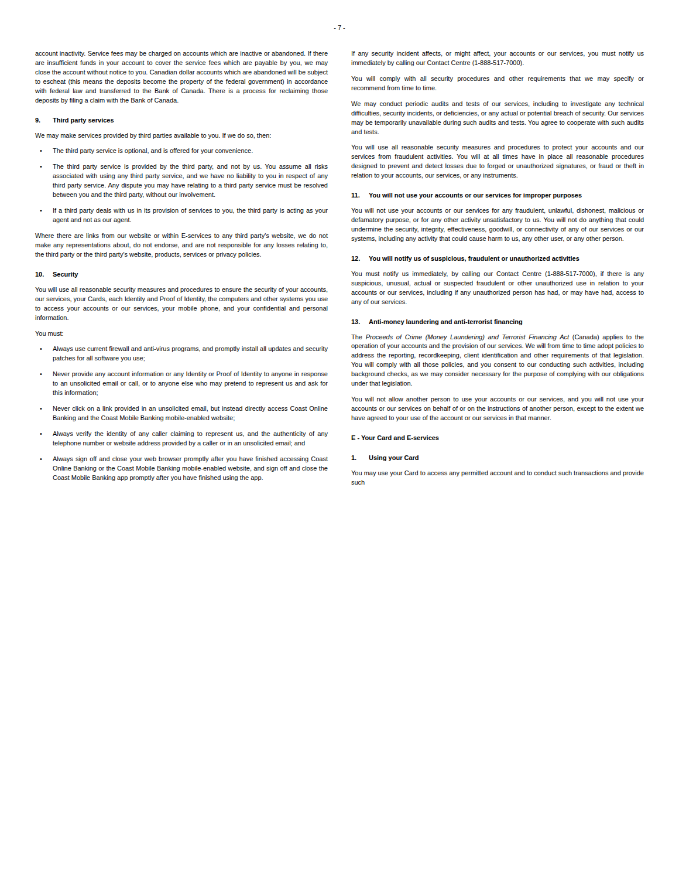- 7 -
account inactivity. Service fees may be charged on accounts which are inactive or abandoned. If there are insufficient funds in your account to cover the service fees which are payable by you, we may close the account without notice to you. Canadian dollar accounts which are abandoned will be subject to escheat (this means the deposits become the property of the federal government) in accordance with federal law and transferred to the Bank of Canada. There is a process for reclaiming those deposits by filing a claim with the Bank of Canada.
9. Third party services
We may make services provided by third parties available to you. If we do so, then:
The third party service is optional, and is offered for your convenience.
The third party service is provided by the third party, and not by us. You assume all risks associated with using any third party service, and we have no liability to you in respect of any third party service. Any dispute you may have relating to a third party service must be resolved between you and the third party, without our involvement.
If a third party deals with us in its provision of services to you, the third party is acting as your agent and not as our agent.
Where there are links from our website or within E-services to any third party's website, we do not make any representations about, do not endorse, and are not responsible for any losses relating to, the third party or the third party's website, products, services or privacy policies.
10. Security
You will use all reasonable security measures and procedures to ensure the security of your accounts, our services, your Cards, each Identity and Proof of Identity, the computers and other systems you use to access your accounts or our services, your mobile phone, and your confidential and personal information.
You must:
Always use current firewall and anti-virus programs, and promptly install all updates and security patches for all software you use;
Never provide any account information or any Identity or Proof of Identity to anyone in response to an unsolicited email or call, or to anyone else who may pretend to represent us and ask for this information;
Never click on a link provided in an unsolicited email, but instead directly access Coast Online Banking and the Coast Mobile Banking mobile-enabled website;
Always verify the identity of any caller claiming to represent us, and the authenticity of any telephone number or website address provided by a caller or in an unsolicited email; and
Always sign off and close your web browser promptly after you have finished accessing Coast Online Banking or the Coast Mobile Banking mobile-enabled website, and sign off and close the Coast Mobile Banking app promptly after you have finished using the app.
If any security incident affects, or might affect, your accounts or our services, you must notify us immediately by calling our Contact Centre (1-888-517-7000).
You will comply with all security procedures and other requirements that we may specify or recommend from time to time.
We may conduct periodic audits and tests of our services, including to investigate any technical difficulties, security incidents, or deficiencies, or any actual or potential breach of security. Our services may be temporarily unavailable during such audits and tests. You agree to cooperate with such audits and tests.
You will use all reasonable security measures and procedures to protect your accounts and our services from fraudulent activities. You will at all times have in place all reasonable procedures designed to prevent and detect losses due to forged or unauthorized signatures, or fraud or theft in relation to your accounts, our services, or any instruments.
11. You will not use your accounts or our services for improper purposes
You will not use your accounts or our services for any fraudulent, unlawful, dishonest, malicious or defamatory purpose, or for any other activity unsatisfactory to us. You will not do anything that could undermine the security, integrity, effectiveness, goodwill, or connectivity of any of our services or our systems, including any activity that could cause harm to us, any other user, or any other person.
12. You will notify us of suspicious, fraudulent or unauthorized activities
You must notify us immediately, by calling our Contact Centre (1-888-517-7000), if there is any suspicious, unusual, actual or suspected fraudulent or other unauthorized use in relation to your accounts or our services, including if any unauthorized person has had, or may have had, access to any of our services.
13. Anti-money laundering and anti-terrorist financing
The Proceeds of Crime (Money Laundering) and Terrorist Financing Act (Canada) applies to the operation of your accounts and the provision of our services. We will from time to time adopt policies to address the reporting, recordkeeping, client identification and other requirements of that legislation. You will comply with all those policies, and you consent to our conducting such activities, including background checks, as we may consider necessary for the purpose of complying with our obligations under that legislation.
You will not allow another person to use your accounts or our services, and you will not use your accounts or our services on behalf of or on the instructions of another person, except to the extent we have agreed to your use of the account or our services in that manner.
E - Your Card and E-services
1. Using your Card
You may use your Card to access any permitted account and to conduct such transactions and provide such